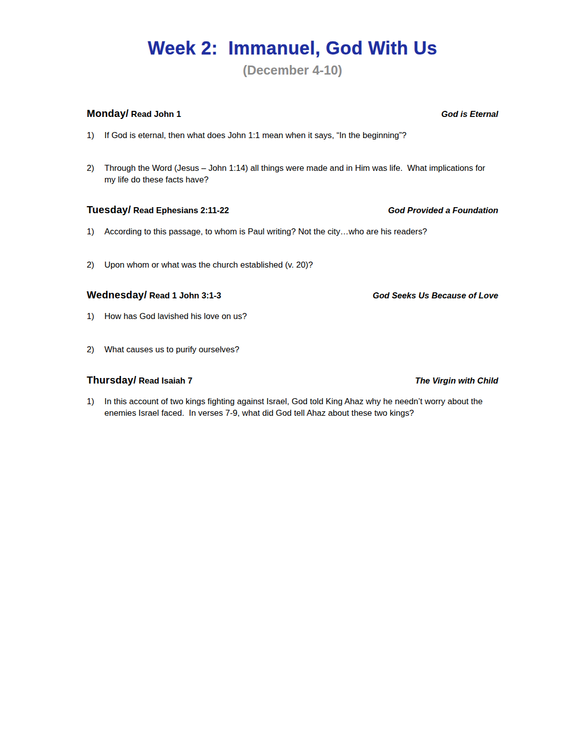Week 2: Immanuel, God With Us
(December 4-10)
Monday/ Read John 1
God is Eternal
If God is eternal, then what does John 1:1 mean when it says, “In the beginning”?
Through the Word (Jesus – John 1:14) all things were made and in Him was life. What implications for my life do these facts have?
Tuesday/ Read Ephesians 2:11-22
God Provided a Foundation
According to this passage, to whom is Paul writing? Not the city…who are his readers?
Upon whom or what was the church established (v. 20)?
Wednesday/ Read 1 John 3:1-3
God Seeks Us Because of Love
How has God lavished his love on us?
What causes us to purify ourselves?
Thursday/ Read Isaiah 7
The Virgin with Child
In this account of two kings fighting against Israel, God told King Ahaz why he needn’t worry about the enemies Israel faced. In verses 7-9, what did God tell Ahaz about these two kings?